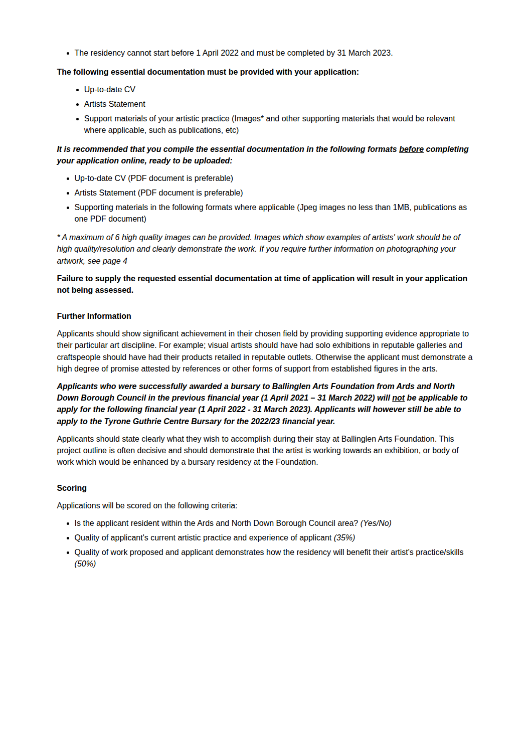The residency cannot start before 1 April 2022 and must be completed by 31 March 2023.
The following essential documentation must be provided with your application:
Up-to-date CV
Artists Statement
Support materials of your artistic practice (Images* and other supporting materials that would be relevant where applicable, such as publications, etc)
It is recommended that you compile the essential documentation in the following formats before completing your application online, ready to be uploaded:
Up-to-date CV (PDF document is preferable)
Artists Statement (PDF document is preferable)
Supporting materials in the following formats where applicable (Jpeg images no less than 1MB, publications as one PDF document)
* A maximum of 6 high quality images can be provided. Images which show examples of artists' work should be of high quality/resolution and clearly demonstrate the work. If you require further information on photographing your artwork, see page 4
Failure to supply the requested essential documentation at time of application will result in your application not being assessed.
Further Information
Applicants should show significant achievement in their chosen field by providing supporting evidence appropriate to their particular art discipline. For example; visual artists should have had solo exhibitions in reputable galleries and craftspeople should have had their products retailed in reputable outlets. Otherwise the applicant must demonstrate a high degree of promise attested by references or other forms of support from established figures in the arts.
Applicants who were successfully awarded a bursary to Ballinglen Arts Foundation from Ards and North Down Borough Council in the previous financial year (1 April 2021 – 31 March 2022) will not be applicable to apply for the following financial year (1 April 2022 - 31 March 2023). Applicants will however still be able to apply to the Tyrone Guthrie Centre Bursary for the 2022/23 financial year.
Applicants should state clearly what they wish to accomplish during their stay at Ballinglen Arts Foundation. This project outline is often decisive and should demonstrate that the artist is working towards an exhibition, or body of work which would be enhanced by a bursary residency at the Foundation.
Scoring
Applications will be scored on the following criteria:
Is the applicant resident within the Ards and North Down Borough Council area? (Yes/No)
Quality of applicant's current artistic practice and experience of applicant (35%)
Quality of work proposed and applicant demonstrates how the residency will benefit their artist's practice/skills (50%)